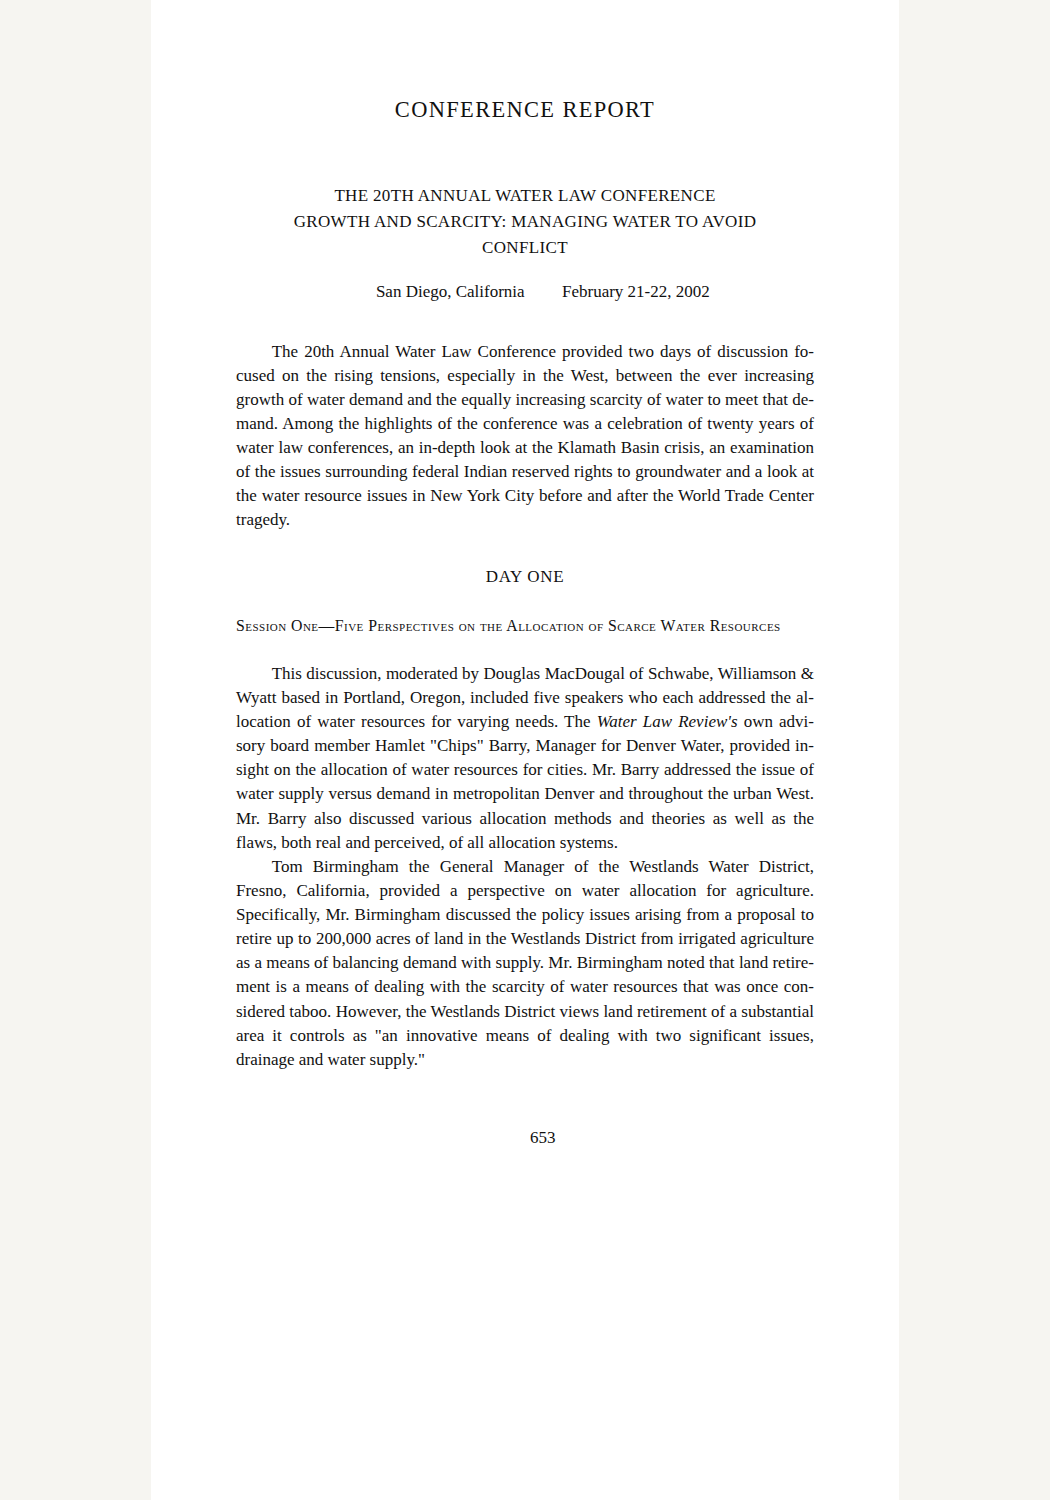CONFERENCE REPORT
THE 20TH ANNUAL WATER LAW CONFERENCE
GROWTH AND SCARCITY: MANAGING WATER TO AVOID
CONFLICT
San Diego, California February 21-22, 2002
The 20th Annual Water Law Conference provided two days of discussion focused on the rising tensions, especially in the West, between the ever increasing growth of water demand and the equally increasing scarcity of water to meet that demand. Among the highlights of the conference was a celebration of twenty years of water law conferences, an in-depth look at the Klamath Basin crisis, an examination of the issues surrounding federal Indian reserved rights to groundwater and a look at the water resource issues in New York City before and after the World Trade Center tragedy.
DAY ONE
Session One—Five Perspectives on the Allocation of Scarce Water Resources
This discussion, moderated by Douglas MacDougal of Schwabe, Williamson & Wyatt based in Portland, Oregon, included five speakers who each addressed the allocation of water resources for varying needs. The Water Law Review's own advisory board member Hamlet "Chips" Barry, Manager for Denver Water, provided insight on the allocation of water resources for cities. Mr. Barry addressed the issue of water supply versus demand in metropolitan Denver and throughout the urban West. Mr. Barry also discussed various allocation methods and theories as well as the flaws, both real and perceived, of all allocation systems.
Tom Birmingham the General Manager of the Westlands Water District, Fresno, California, provided a perspective on water allocation for agriculture. Specifically, Mr. Birmingham discussed the policy issues arising from a proposal to retire up to 200,000 acres of land in the Westlands District from irrigated agriculture as a means of balancing demand with supply. Mr. Birmingham noted that land retirement is a means of dealing with the scarcity of water resources that was once considered taboo. However, the Westlands District views land retirement of a substantial area it controls as "an innovative means of dealing with two significant issues, drainage and water supply."
653